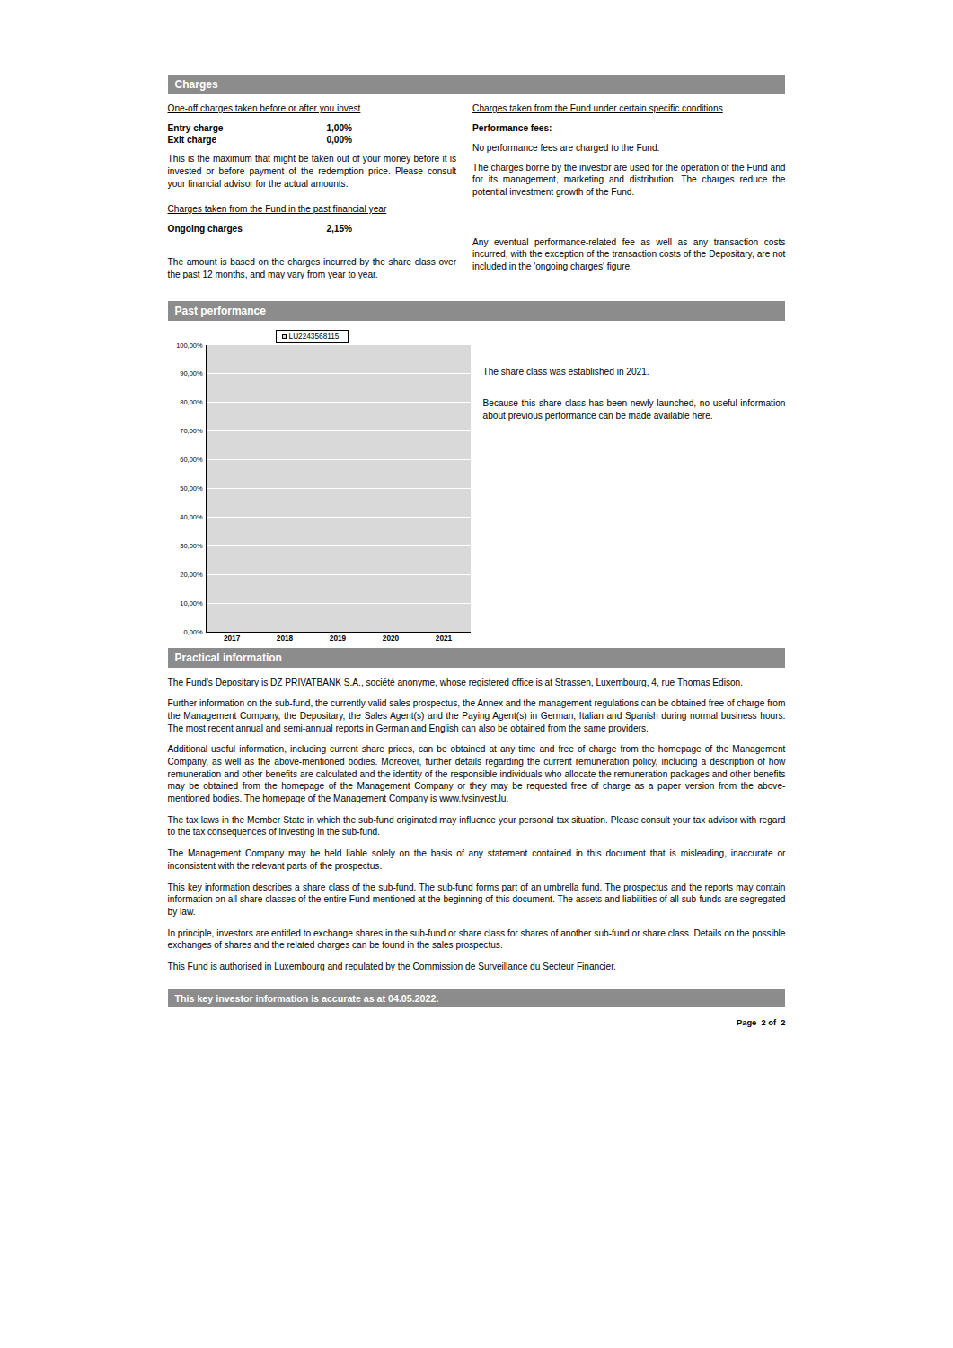Charges
One-off charges taken before or after you invest
| Entry charge | 1,00% |
| Exit charge | 0,00% |
This is the maximum that might be taken out of your money before it is invested or before payment of the redemption price. Please consult your financial advisor for the actual amounts.
Charges taken from the Fund in the past financial year
| Ongoing charges | 2,15% |
The amount is based on the charges incurred by the share class over the past 12 months, and may vary from year to year.
Charges taken from the Fund under certain specific conditions
Performance fees:
No performance fees are charged to the Fund.
The charges borne by the investor are used for the operation of the Fund and for its management, marketing and distribution. The charges reduce the potential investment growth of the Fund.
Any eventual performance-related fee as well as any transaction costs incurred, with the exception of the transaction costs of the Depositary, are not included in the 'ongoing charges' figure.
Past performance
LU2243568115
100,00% 90,00% 80,00% 70,00% 60,00% 50,00% 40,00% 30,00% 20,00% 10,00% 0,00%
20172018201920202021
The share class was established in 2021.
Because this share class has been newly launched, no useful information about previous performance can be made available here.
Practical information
The Fund's Depositary is DZ PRIVATBANK S.A., société anonyme, whose registered office is at Strassen, Luxembourg, 4, rue Thomas Edison.
Further information on the sub-fund, the currently valid sales prospectus, the Annex and the management regulations can be obtained free of charge from the Management Company, the Depositary, the Sales Agent(s) and the Paying Agent(s) in German, Italian and Spanish during normal business hours. The most recent annual and semi-annual reports in German and English can also be obtained from the same providers.
Additional useful information, including current share prices, can be obtained at any time and free of charge from the homepage of the Management Company, as well as the above-mentioned bodies. Moreover, further details regarding the current remuneration policy, including a description of how remuneration and other benefits are calculated and the identity of the responsible individuals who allocate the remuneration packages and other benefits may be obtained from the homepage of the Management Company or they may be requested free of charge as a paper version from the above-mentioned bodies. The homepage of the Management Company is www.fvsinvest.lu.
The tax laws in the Member State in which the sub-fund originated may influence your personal tax situation. Please consult your tax advisor with regard to the tax consequences of investing in the sub-fund.
The Management Company may be held liable solely on the basis of any statement contained in this document that is misleading, inaccurate or inconsistent with the relevant parts of the prospectus.
This key information describes a share class of the sub-fund. The sub-fund forms part of an umbrella fund. The prospectus and the reports may contain information on all share classes of the entire Fund mentioned at the beginning of this document. The assets and liabilities of all sub-funds are segregated by law.
In principle, investors are entitled to exchange shares in the sub-fund or share class for shares of another sub-fund or share class. Details on the possible exchanges of shares and the related charges can be found in the sales prospectus.
This Fund is authorised in Luxembourg and regulated by the Commission de Surveillance du Secteur Financier.
This key investor information is accurate as at 04.05.2022.
Page 2 of 2